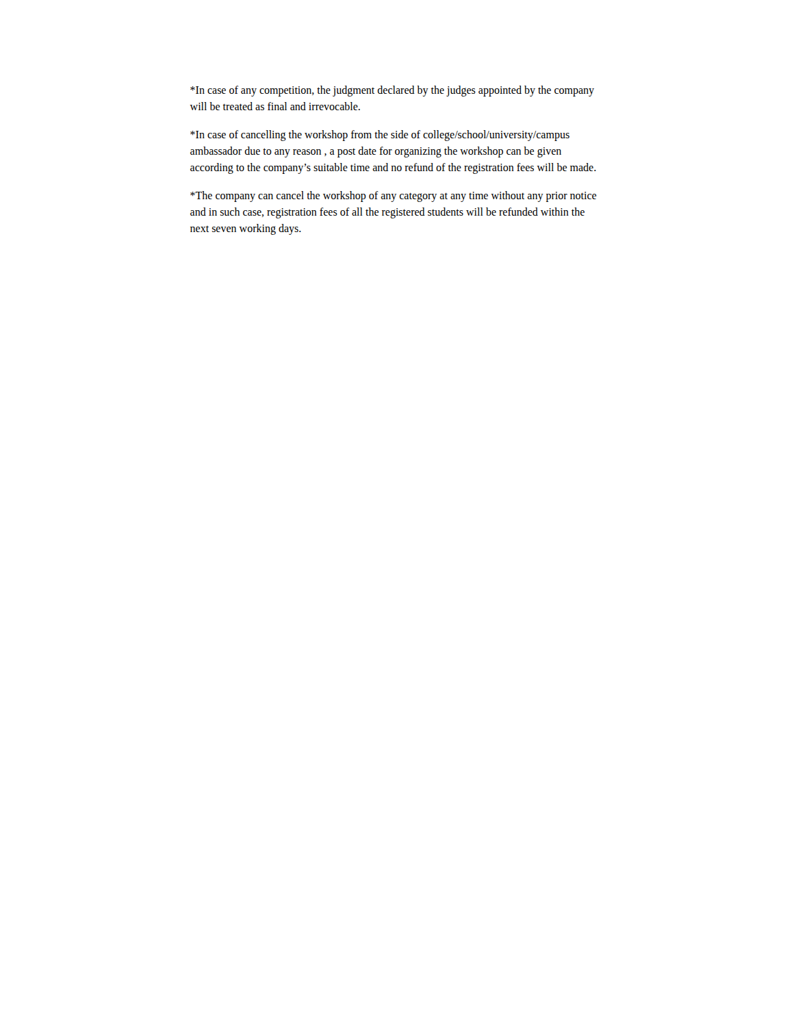*In case of any competition, the judgment declared by the judges appointed by the company will be treated as final and irrevocable.
*In case of cancelling the workshop from the side of college/school/university/campus ambassador due to any reason , a post date for organizing the workshop can be given according to the company’s suitable time and no refund of the registration fees will be made.
*The company can cancel the workshop of any category at any time without any prior notice and in such case, registration fees of all the registered students will be refunded within the next seven working days.